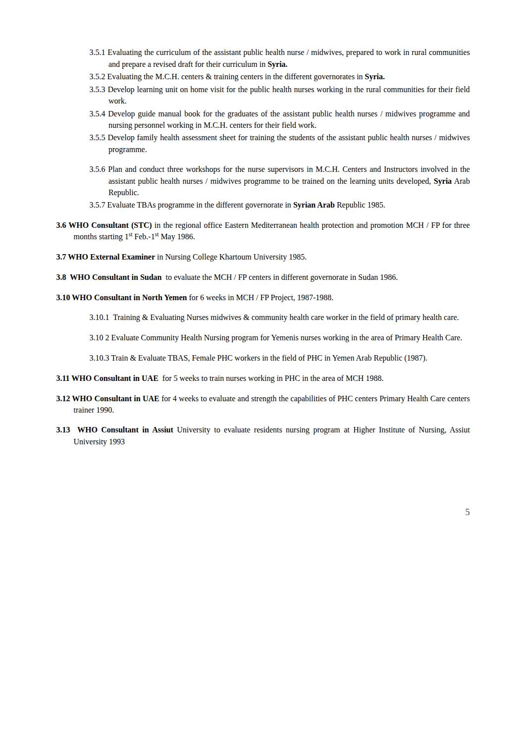3.5.1 Evaluating the curriculum of the assistant public health nurse / midwives, prepared to work in rural communities and prepare a revised draft for their curriculum in Syria.
3.5.2 Evaluating the M.C.H. centers & training centers in the different governorates in Syria.
3.5.3 Develop learning unit on home visit for the public health nurses working in the rural communities for their field work.
3.5.4 Develop guide manual book for the graduates of the assistant public health nurses / midwives programme and nursing personnel working in M.C.H. centers for their field work.
3.5.5 Develop family health assessment sheet for training the students of the assistant public health nurses / midwives programme.
3.5.6 Plan and conduct three workshops for the nurse supervisors in M.C.H. Centers and Instructors involved in the assistant public health nurses / midwives programme to be trained on the learning units developed, Syria Arab Republic.
3.5.7 Evaluate TBAs programme in the different governorate in Syrian Arab Republic 1985.
3.6 WHO Consultant (STC) in the regional office Eastern Mediterranean health protection and promotion MCH / FP for three months starting 1st Feb.-1st May 1986.
3.7 WHO External Examiner in Nursing College Khartoum University 1985.
3.8 WHO Consultant in Sudan to evaluate the MCH / FP centers in different governorate in Sudan 1986.
3.10 WHO Consultant in North Yemen for 6 weeks in MCH / FP Project, 1987-1988.
3.10.1 Training & Evaluating Nurses midwives & community health care worker in the field of primary health care.
3.10 2 Evaluate Community Health Nursing program for Yemenis nurses working in the area of Primary Health Care.
3.10.3 Train & Evaluate TBAS, Female PHC workers in the field of PHC in Yemen Arab Republic (1987).
3.11 WHO Consultant in UAE for 5 weeks to train nurses working in PHC in the area of MCH 1988.
3.12 WHO Consultant in UAE for 4 weeks to evaluate and strength the capabilities of PHC centers Primary Health Care centers trainer 1990.
3.13 WHO Consultant in Assiut University to evaluate residents nursing program at Higher Institute of Nursing, Assiut University 1993
5